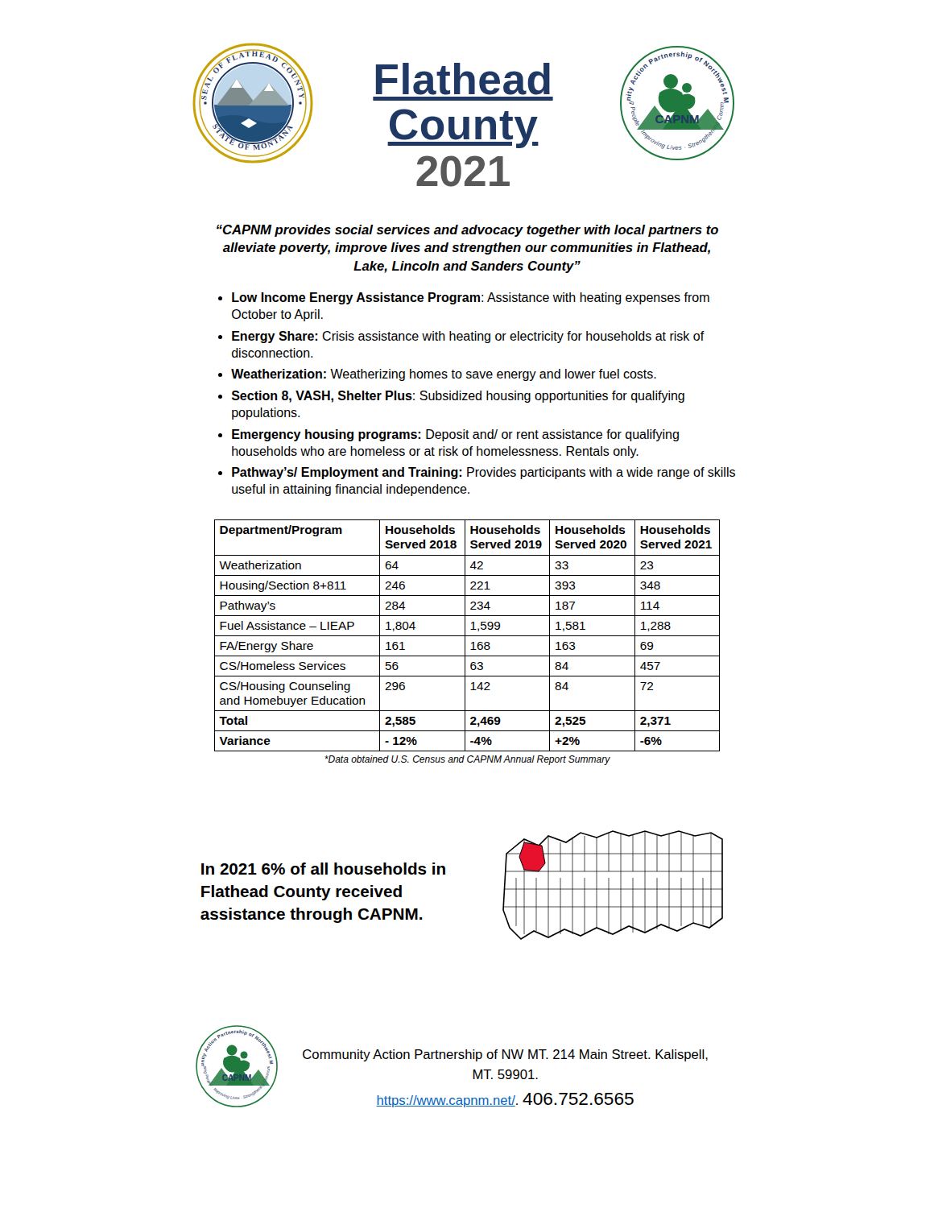Seal of Flathead County, State of Montana SEAL OF FLATHEAD COUNTY STATE OF MONTANA
Flathead County
2021
Community Action Partnership of Northwest Montana – CAPNM Community Action Partnership of Northwest Montana Helping People · Improving Lives · Strengthening Communities CAPNM
“CAPNM provides social services and advocacy together with local partners to alleviate poverty, improve lives and strengthen our communities in Flathead, Lake, Lincoln and Sanders County”
Low Income Energy Assistance Program: Assistance with heating expenses from October to April.
Energy Share: Crisis assistance with heating or electricity for households at risk of disconnection.
Weatherization: Weatherizing homes to save energy and lower fuel costs.
Section 8, VASH, Shelter Plus: Subsidized housing opportunities for qualifying populations.
Emergency housing programs: Deposit and/ or rent assistance for qualifying households who are homeless or at risk of homelessness. Rentals only.
Pathway’s/ Employment and Training: Provides participants with a wide range of skills useful in attaining financial independence.
| Department/Program | Households Served 2018 | Households Served 2019 | Households Served 2020 | Households Served 2021 |
| --- | --- | --- | --- | --- |
| Weatherization | 64 | 42 | 33 | 23 |
| Housing/Section 8+811 | 246 | 221 | 393 | 348 |
| Pathway’s | 284 | 234 | 187 | 114 |
| Fuel Assistance – LIEAP | 1,804 | 1,599 | 1,581 | 1,288 |
| FA/Energy Share | 161 | 168 | 163 | 69 |
| CS/Homeless Services | 56 | 63 | 84 | 457 |
| CS/Housing Counseling and Homebuyer Education | 296 | 142 | 84 | 72 |
| Total | 2,585 | 2,469 | 2,525 | 2,371 |
| Variance | - 12% | -4% | +2% | -6% |
*Data obtained U.S. Census and CAPNM Annual Report Summary
In 2021 6% of all households in Flathead County received assistance through CAPNM.
Map of Montana counties with Flathead County highlighted in red
Community Action Partnership of Northwest Montana – CAPNM Community Action Partnership of Northwest Montana Helping People · Improving Lives · Strengthening Communities CAPNM
Community Action Partnership of NW MT. 214 Main Street. Kalispell, MT. 59901.
https://www.capnm.net/. 406.752.6565